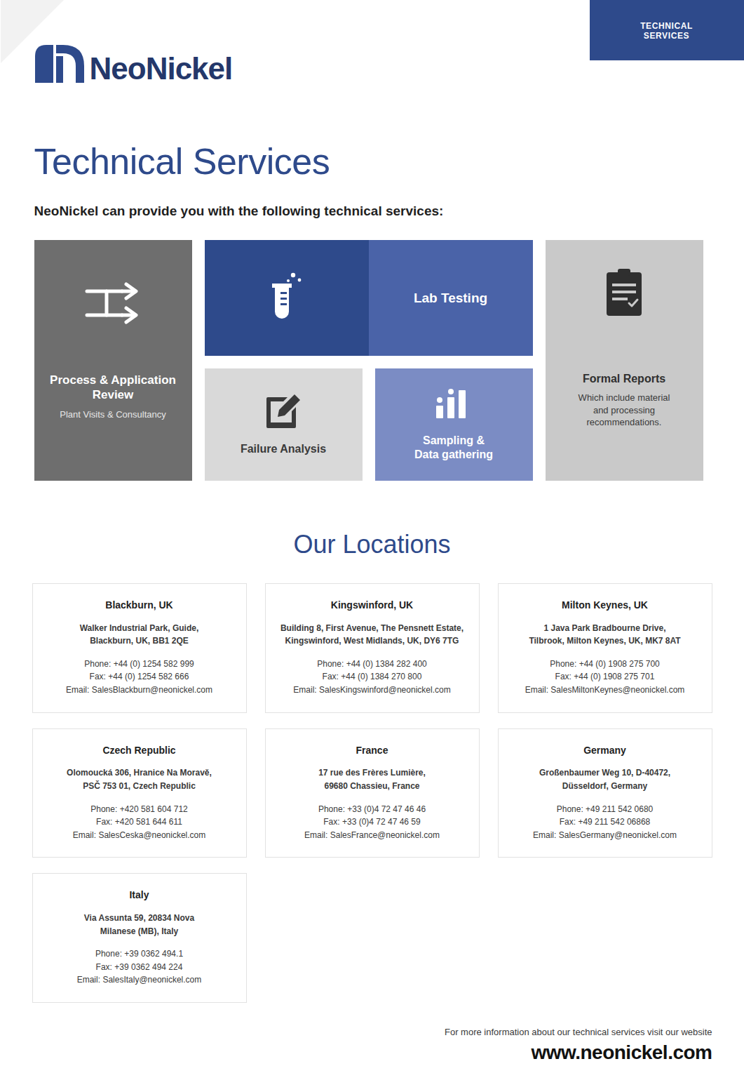TECHNICAL SERVICES
Neo Nickel
Technical Services
NeoNickel can provide you with the following technical services:
Process & Application
Review
Plant Visits & Consultancy
Lab Testing
Failure Analysis
Sampling &
Data gathering
Formal Reports
Which include material
and processing
recommendations.
Our Locations
Blackburn, UK
Walker Industrial Park, Guide,
Blackburn, UK, BB1 2QE
Phone: +44 (0) 1254 582 999
Fax: +44 (0) 1254 582 666
Email: SalesBlackburn@neonickel.com
Kingswinford, UK
Building 8, First Avenue, The Pensnett Estate,
Kingswinford, West Midlands, UK, DY6 7TG
Phone: +44 (0) 1384 282 400
Fax: +44 (0) 1384 270 800
Email: SalesKingswinford@neonickel.com
Milton Keynes, UK
1 Java Park Bradbourne Drive,
Tilbrook, Milton Keynes, UK, MK7 8AT
Phone: +44 (0) 1908 275 700
Fax: +44 (0) 1908 275 701
Email: SalesMiltonKeynes@neonickel.com
Czech Republic
Olomoucká 306, Hranice Na Moravě,
PSČ 753 01, Czech Republic
Phone: +420 581 604 712
Fax: +420 581 644 611
Email: SalesCeska@neonickel.com
France
17 rue des Frères Lumière,
69680 Chassieu, France
Phone: +33 (0)4 72 47 46 46
Fax: +33 (0)4 72 47 46 59
Email: SalesFrance@neonickel.com
Germany
Großenbaumer Weg 10, D-40472,
Düsseldorf, Germany
Phone: +49 211 542 0680
Fax: +49 211 542 06868
Email: SalesGermany@neonickel.com
Italy
Via Assunta 59, 20834 Nova
Milanese (MB), Italy
Phone: +39 0362 494.1
Fax: +39 0362 494 224
Email: SalesItaly@neonickel.com
For more information about our technical services visit our website
www.neonickel.com